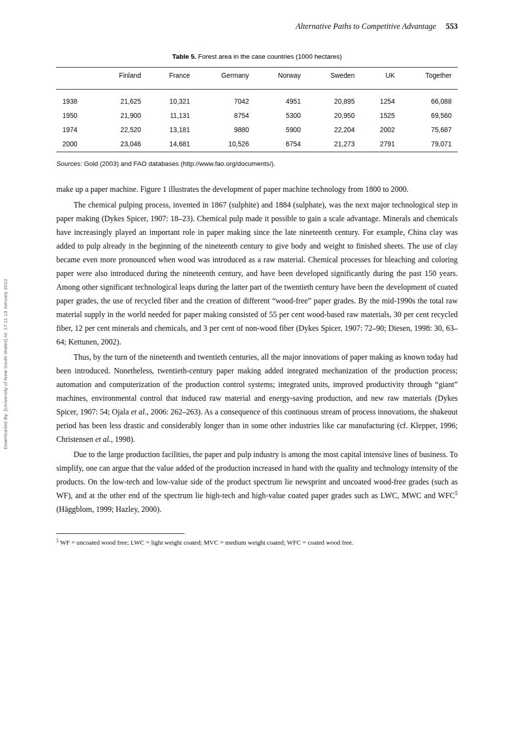Downloaded By: [University of New South Wales] At: 17:11 13 January 2010
Alternative Paths to Competitive Advantage553
Table 5. Forest area in the case countries (1000 hectares)
| | Finland | France | Germany | Norway | Sweden | UK | Together |
| --- | --- | --- | --- | --- | --- | --- | --- |
| 1938 | 21,625 | 10,321 | 7042 | 4951 | 20,895 | 1254 | 66,088 |
| 1950 | 21,900 | 11,131 | 8754 | 5300 | 20,950 | 1525 | 69,560 |
| 1974 | 22,520 | 13,181 | 9880 | 5900 | 22,204 | 2002 | 75,687 |
| 2000 | 23,046 | 14,681 | 10,526 | 6754 | 21,273 | 2791 | 79,071 |
Sources: Gold (2003) and FAO databases (http://www.fao.org/documents/).
make up a paper machine. Figure 1 illustrates the development of paper machine technology from 1800 to 2000.
The chemical pulping process, invented in 1867 (sulphite) and 1884 (sulphate), was the next major technological step in paper making (Dykes Spicer, 1907: 18–23). Chemical pulp made it possible to gain a scale advantage. Minerals and chemicals have increasingly played an important role in paper making since the late nineteenth century. For example, China clay was added to pulp already in the beginning of the nineteenth century to give body and weight to finished sheets. The use of clay became even more pronounced when wood was introduced as a raw material. Chemical processes for bleaching and coloring paper were also introduced during the nineteenth century, and have been developed significantly during the past 150 years. Among other significant technological leaps during the latter part of the twentieth century have been the development of coated paper grades, the use of recycled fiber and the creation of different “wood-free” paper grades. By the mid-1990s the total raw material supply in the world needed for paper making consisted of 55 per cent wood-based raw materials, 30 per cent recycled fiber, 12 per cent minerals and chemicals, and 3 per cent of non-wood fiber (Dykes Spicer, 1907: 72–90; Diesen, 1998: 30, 63–64; Kettunen, 2002).
Thus, by the turn of the nineteenth and twentieth centuries, all the major innovations of paper making as known today had been introduced. Nonetheless, twentieth-century paper making added integrated mechanization of the production process; automation and computerization of the production control systems; integrated units, improved productivity through “giant” machines, environmental control that induced raw material and energy-saving production, and new raw materials (Dykes Spicer, 1907: 54; Ojala et al., 2006: 262–263). As a consequence of this continuous stream of process innovations, the shakeout period has been less drastic and considerably longer than in some other industries like car manufacturing (cf. Klepper, 1996; Christensen et al., 1998).
Due to the large production facilities, the paper and pulp industry is among the most capital intensive lines of business. To simplify, one can argue that the value added of the production increased in hand with the quality and technology intensity of the products. On the low-tech and low-value side of the product spectrum lie newsprint and uncoated wood-free grades (such as WF), and at the other end of the spectrum lie high-tech and high-value coated paper grades such as LWC, MWC and WFC5 (Häggblom, 1999; Hazley, 2000).
5 WF = uncoated wood free; LWC = light weight coated; MVC = medium weight coated; WFC = coated wood free.